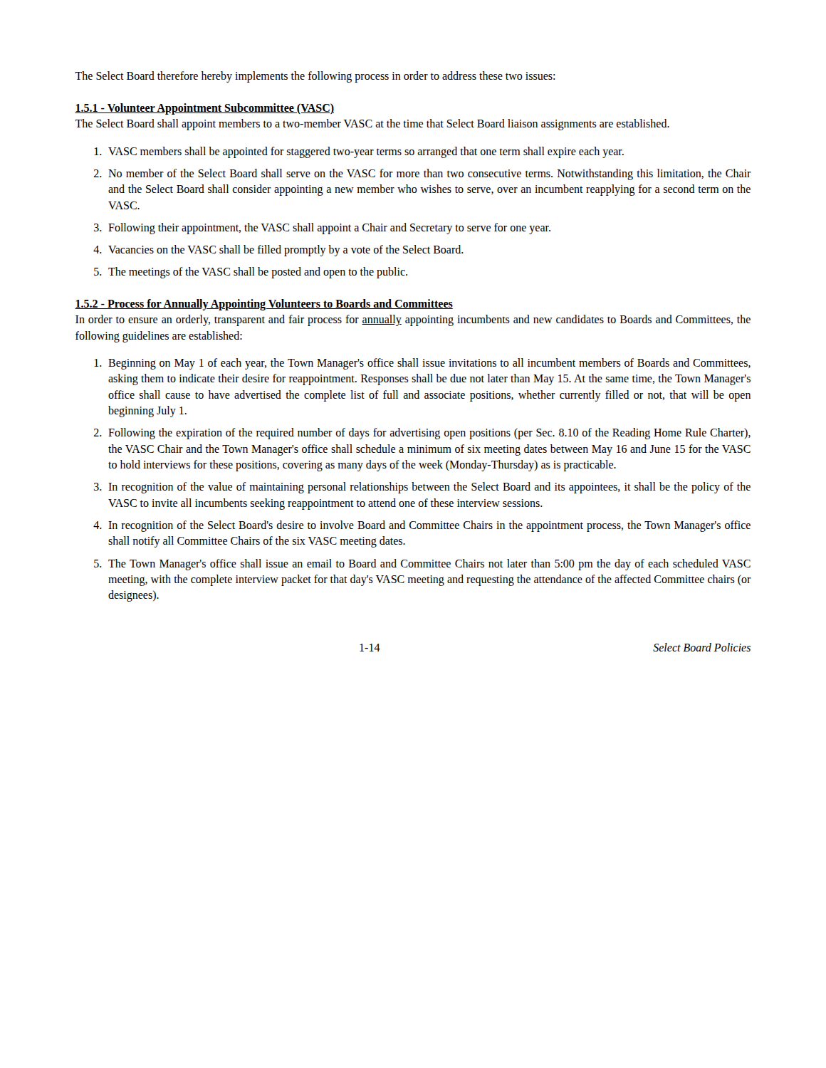The Select Board therefore hereby implements the following process in order to address these two issues:
1.5.1 - Volunteer Appointment Subcommittee (VASC)
The Select Board shall appoint members to a two-member VASC at the time that Select Board liaison assignments are established.
VASC members shall be appointed for staggered two-year terms so arranged that one term shall expire each year.
No member of the Select Board shall serve on the VASC for more than two consecutive terms. Notwithstanding this limitation, the Chair and the Select Board shall consider appointing a new member who wishes to serve, over an incumbent reapplying for a second term on the VASC.
Following their appointment, the VASC shall appoint a Chair and Secretary to serve for one year.
Vacancies on the VASC shall be filled promptly by a vote of the Select Board.
The meetings of the VASC shall be posted and open to the public.
1.5.2 - Process for Annually Appointing Volunteers to Boards and Committees
In order to ensure an orderly, transparent and fair process for annually appointing incumbents and new candidates to Boards and Committees, the following guidelines are established:
Beginning on May 1 of each year, the Town Manager's office shall issue invitations to all incumbent members of Boards and Committees, asking them to indicate their desire for reappointment. Responses shall be due not later than May 15. At the same time, the Town Manager's office shall cause to have advertised the complete list of full and associate positions, whether currently filled or not, that will be open beginning July 1.
Following the expiration of the required number of days for advertising open positions (per Sec. 8.10 of the Reading Home Rule Charter), the VASC Chair and the Town Manager's office shall schedule a minimum of six meeting dates between May 16 and June 15 for the VASC to hold interviews for these positions, covering as many days of the week (Monday-Thursday) as is practicable.
In recognition of the value of maintaining personal relationships between the Select Board and its appointees, it shall be the policy of the VASC to invite all incumbents seeking reappointment to attend one of these interview sessions.
In recognition of the Select Board's desire to involve Board and Committee Chairs in the appointment process, the Town Manager's office shall notify all Committee Chairs of the six VASC meeting dates.
The Town Manager's office shall issue an email to Board and Committee Chairs not later than 5:00 pm the day of each scheduled VASC meeting, with the complete interview packet for that day's VASC meeting and requesting the attendance of the affected Committee chairs (or designees).
1-14 Select Board Policies